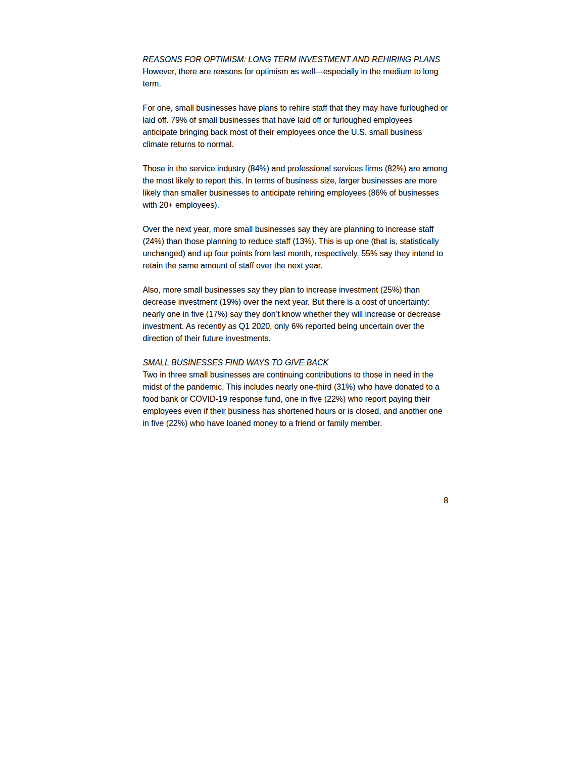REASONS FOR OPTIMISM: LONG TERM INVESTMENT AND REHIRING PLANS
However, there are reasons for optimism as well—especially in the medium to long term.
For one, small businesses have plans to rehire staff that they may have furloughed or laid off. 79% of small businesses that have laid off or furloughed employees anticipate bringing back most of their employees once the U.S. small business climate returns to normal.
Those in the service industry (84%) and professional services firms (82%) are among the most likely to report this. In terms of business size, larger businesses are more likely than smaller businesses to anticipate rehiring employees (86% of businesses with 20+ employees).
Over the next year, more small businesses say they are planning to increase staff (24%) than those planning to reduce staff (13%). This is up one (that is, statistically unchanged) and up four points from last month, respectively. 55% say they intend to retain the same amount of staff over the next year.
Also, more small businesses say they plan to increase investment (25%) than decrease investment (19%) over the next year. But there is a cost of uncertainty: nearly one in five (17%) say they don’t know whether they will increase or decrease investment. As recently as Q1 2020, only 6% reported being uncertain over the direction of their future investments.
SMALL BUSINESSES FIND WAYS TO GIVE BACK
Two in three small businesses are continuing contributions to those in need in the midst of the pandemic. This includes nearly one-third (31%) who have donated to a food bank or COVID-19 response fund, one in five (22%) who report paying their employees even if their business has shortened hours or is closed, and another one in five (22%) who have loaned money to a friend or family member.
8